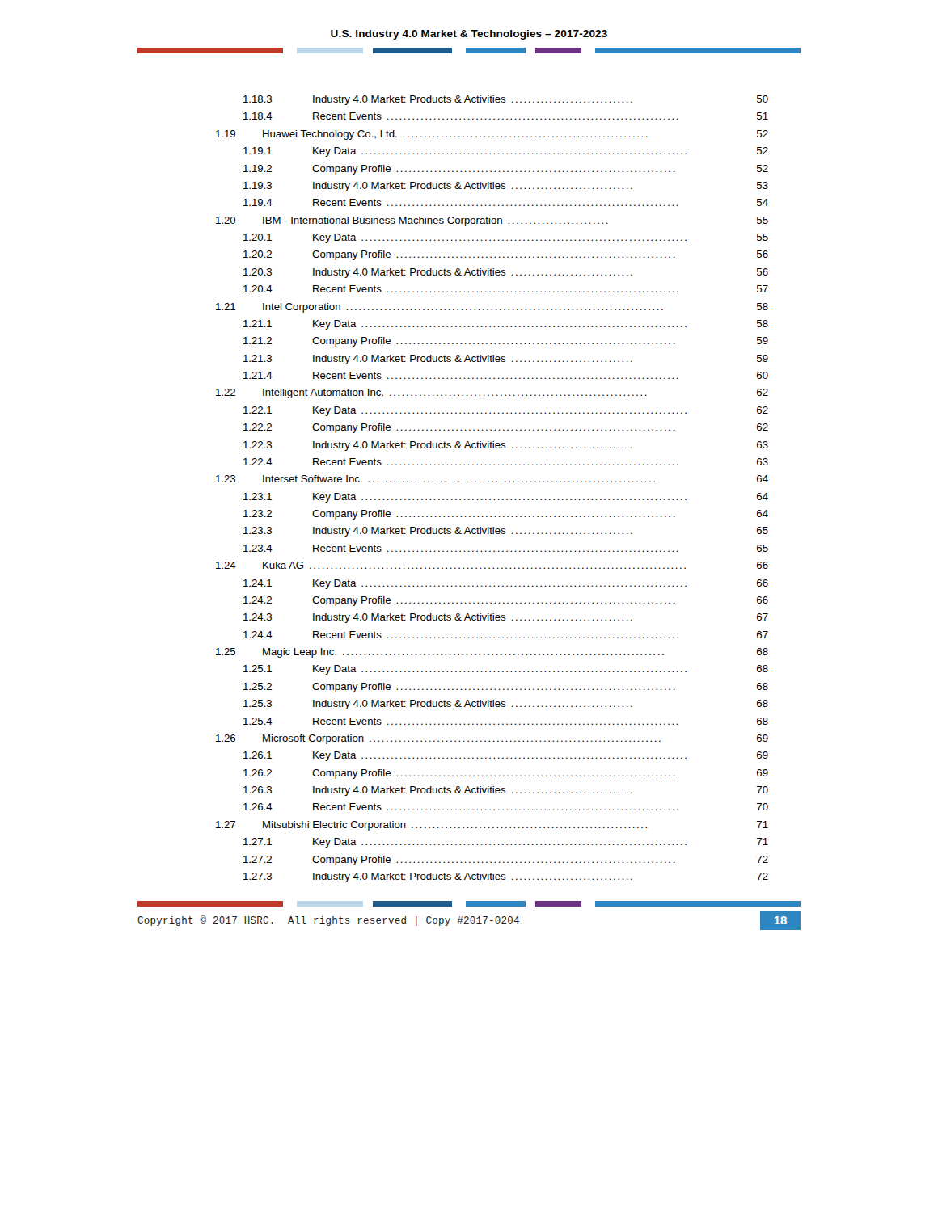U.S. Industry 4.0 Market & Technologies – 2017-2023
1.18.3 Industry 4.0 Market: Products & Activities............................. 50
1.18.4 Recent Events..................................................................... 51
1.19 Huawei Technology Co., Ltd........................................................... 52
1.19.1 Key Data............................................................................. 52
1.19.2 Company Profile.................................................................. 52
1.19.3 Industry 4.0 Market: Products & Activities............................. 53
1.19.4 Recent Events..................................................................... 54
1.20 IBM - International Business Machines Corporation........................ 55
1.20.1 Key Data............................................................................. 55
1.20.2 Company Profile.................................................................. 56
1.20.3 Industry 4.0 Market: Products & Activities............................. 56
1.20.4 Recent Events..................................................................... 57
1.21 Intel Corporation........................................................................... 58
1.21.1 Key Data............................................................................. 58
1.21.2 Company Profile.................................................................. 59
1.21.3 Industry 4.0 Market: Products & Activities............................. 59
1.21.4 Recent Events..................................................................... 60
1.22 Intelligent Automation Inc.............................................................. 62
1.22.1 Key Data............................................................................. 62
1.22.2 Company Profile.................................................................. 62
1.22.3 Industry 4.0 Market: Products & Activities............................. 63
1.22.4 Recent Events..................................................................... 63
1.23 Interset Software Inc..................................................................... 64
1.23.1 Key Data............................................................................. 64
1.23.2 Company Profile.................................................................. 64
1.23.3 Industry 4.0 Market: Products & Activities............................. 65
1.23.4 Recent Events..................................................................... 65
1.24 Kuka AG......................................................................................... 66
1.24.1 Key Data............................................................................. 66
1.24.2 Company Profile.................................................................. 66
1.24.3 Industry 4.0 Market: Products & Activities............................. 67
1.24.4 Recent Events..................................................................... 67
1.25 Magic Leap Inc............................................................................. 68
1.25.1 Key Data............................................................................. 68
1.25.2 Company Profile.................................................................. 68
1.25.3 Industry 4.0 Market: Products & Activities............................. 68
1.25.4 Recent Events..................................................................... 68
1.26 Microsoft Corporation..................................................................... 69
1.26.1 Key Data............................................................................. 69
1.26.2 Company Profile.................................................................. 69
1.26.3 Industry 4.0 Market: Products & Activities............................. 70
1.26.4 Recent Events..................................................................... 70
1.27 Mitsubishi Electric Corporation........................................................ 71
1.27.1 Key Data............................................................................. 71
1.27.2 Company Profile.................................................................. 72
1.27.3 Industry 4.0 Market: Products & Activities............................. 72
Copyright © 2017 HSRC. All rights reserved | Copy #2017-0204
18